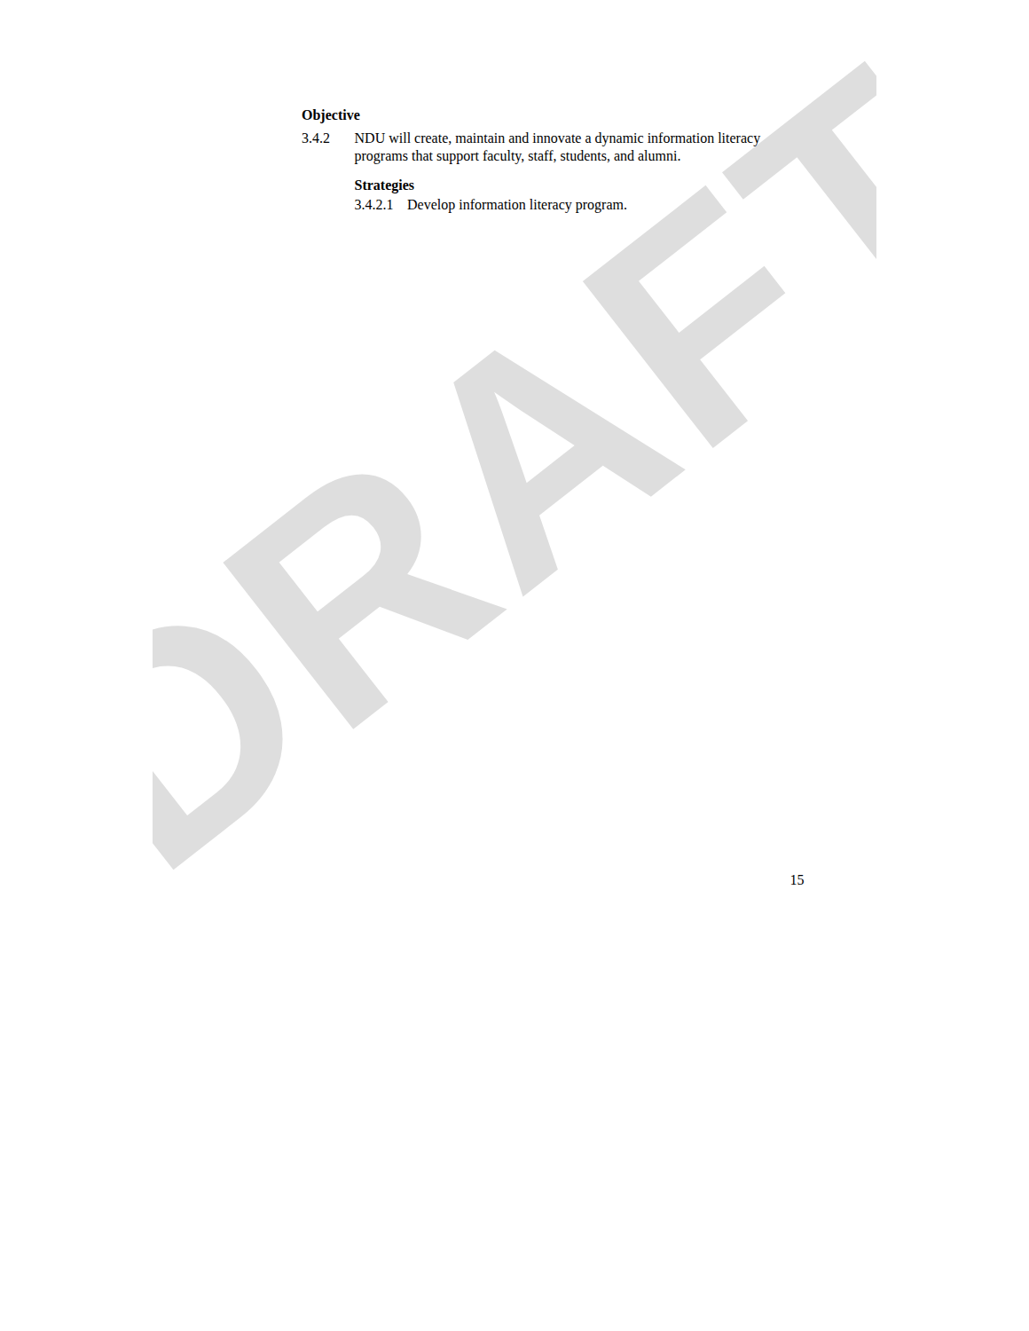DRAFT
Objective
3.4.2
NDU will create, maintain and innovate a dynamic information literacy programs that support faculty, staff, students, and alumni.
Strategies
3.4.2.1 Develop information literacy program.
15